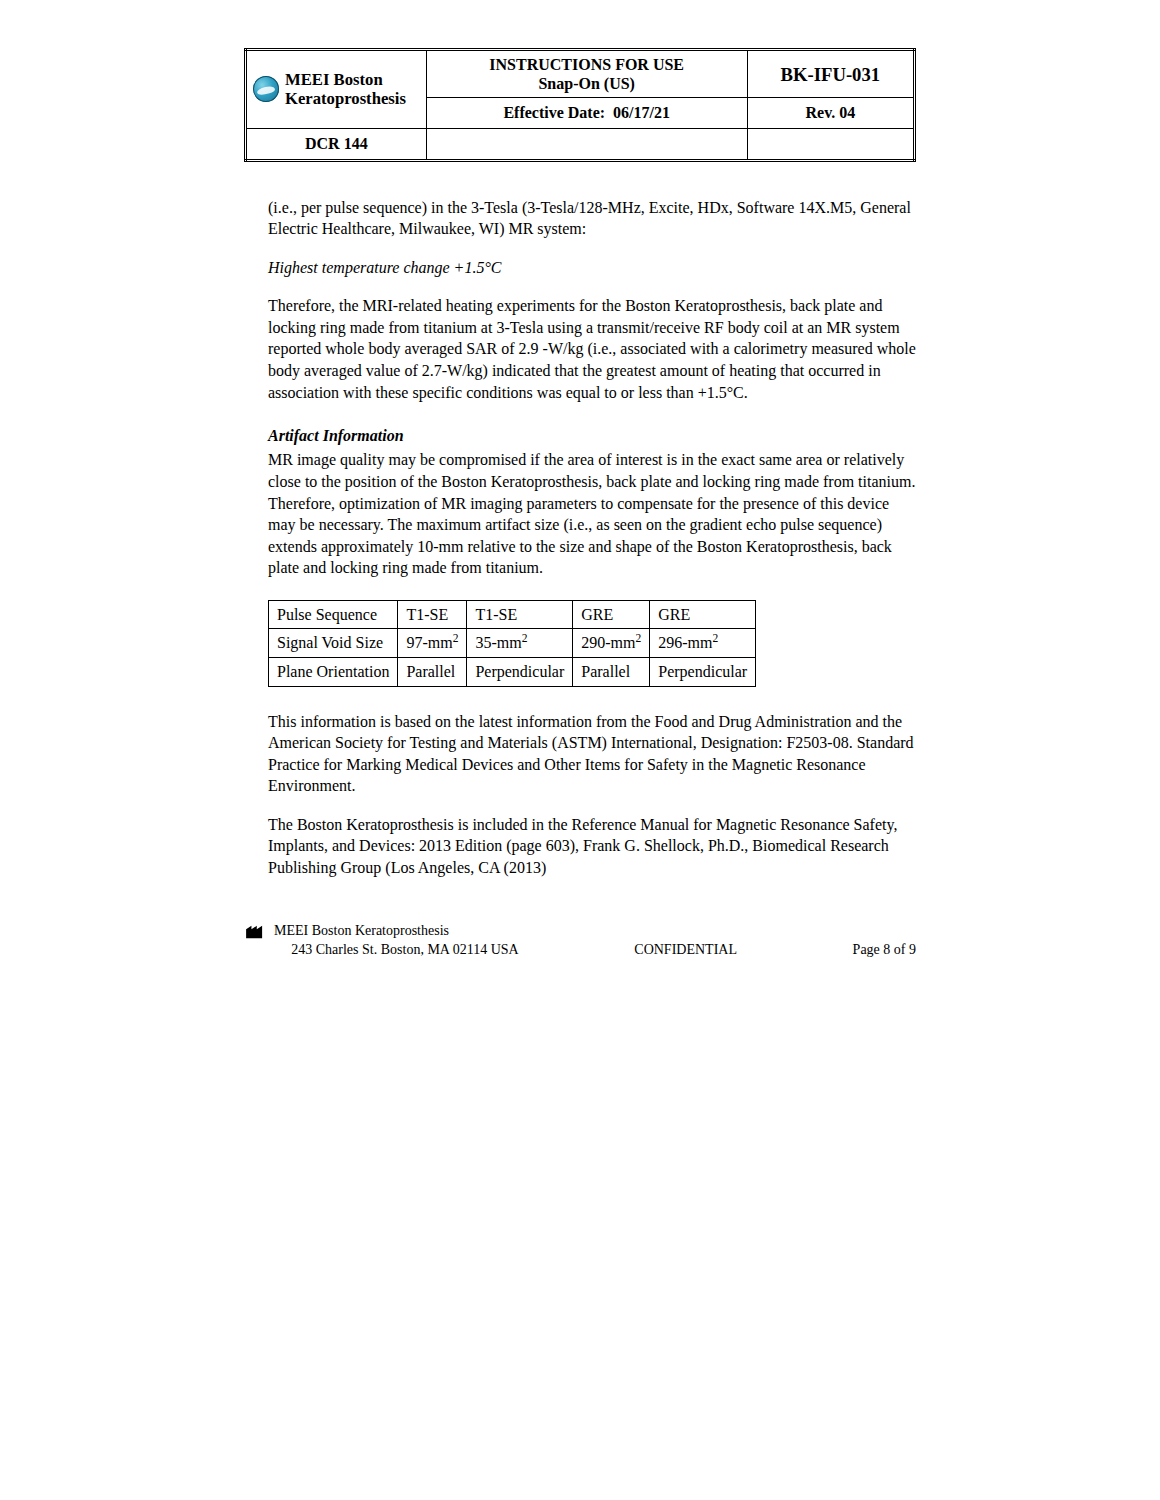| MEEI Boston Keratoprosthesis | INSTRUCTIONS FOR USE Snap-On (US) | BK-IFU-031 |
| Effective Date: 06/17/21 | Rev. 04 |
| DCR 144 | | |
(i.e., per pulse sequence) in the 3-Tesla (3-Tesla/128-MHz, Excite, HDx, Software 14X.M5, General Electric Healthcare, Milwaukee, WI) MR system:
Highest temperature change +1.5°C
Therefore, the MRI-related heating experiments for the Boston Keratoprosthesis, back plate and locking ring made from titanium at 3-Tesla using a transmit/receive RF body coil at an MR system reported whole body averaged SAR of 2.9 -W/kg (i.e., associated with a calorimetry measured whole body averaged value of 2.7-W/kg) indicated that the greatest amount of heating that occurred in association with these specific conditions was equal to or less than +1.5°C.
Artifact Information
MR image quality may be compromised if the area of interest is in the exact same area or relatively close to the position of the Boston Keratoprosthesis, back plate and locking ring made from titanium. Therefore, optimization of MR imaging parameters to compensate for the presence of this device may be necessary. The maximum artifact size (i.e., as seen on the gradient echo pulse sequence) extends approximately 10-mm relative to the size and shape of the Boston Keratoprosthesis, back plate and locking ring made from titanium.
| Pulse Sequence | T1-SE | T1-SE | GRE | GRE |
| Signal Void Size | 97-mm 2 | 35-mm 2 | 290-mm 2 | 296-mm 2 |
| Plane Orientation | Parallel | Perpendicular | Parallel | Perpendicular |
This information is based on the latest information from the Food and Drug Administration and the American Society for Testing and Materials (ASTM) International, Designation: F2503-08. Standard Practice for Marking Medical Devices and Other Items for Safety in the Magnetic Resonance Environment.
The Boston Keratoprosthesis is included in the Reference Manual for Magnetic Resonance Safety, Implants, and Devices: 2013 Edition (page 603), Frank G. Shellock, Ph.D., Biomedical Research Publishing Group (Los Angeles, CA (2013)
MEEI Boston Keratoprosthesis
243 Charles St. Boston, MA 02114 USA CONFIDENTIAL Page 8 of 9